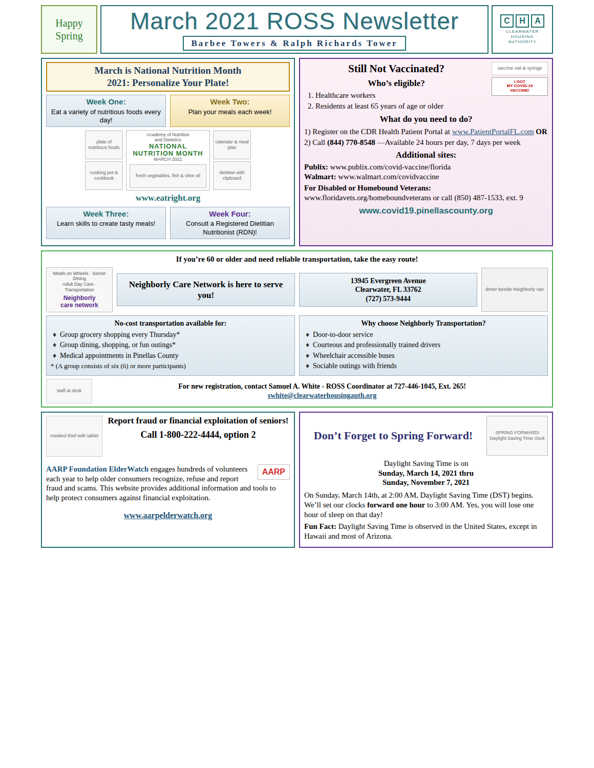Happy
Spring
March 2021 ROSS Newsletter
Barbee Towers & Ralph Richards Tower
CHA
CLEARWATER HOUSING
AUTHORITY
March is National Nutrition Month
2021: Personalize Your Plate!
Week One: Eat a variety of nutritious foods every day!
Week Two: Plan your meals each week!
plate of nutritious foods
cooking pot & cookbook
Academy of Nutrition
and Dietetics
NATIONAL
NUTRITION MONTH
MARCH 2021
fresh vegetables, fish & olive oil
calendar & meal plan
dietitian with clipboard
www.eatright.org
Week Three: Learn skills to create tasty meals!
Week Four: Consult a Registered Dietitian Nutritionist (RDN)!
vaccine vial & syringe
I GOT
MY COVID-19
VACCINE!
Still Not Vaccinated?
Who’s eligible?
Healthcare workers
Residents at least 65 years of age or older
What do you need to do?
1) Register on the CDR Health Patient Portal at www.PatientPortalFL.com OR
2) Call (844) 770-8548 —Available 24 hours per day, 7 days per week
Additional sites:
Publix: www.publix.com/covid-vaccine/florida
Walmart: www.walmart.com/covidvaccine
For Disabled or Homebound Veterans:
www.floridavets.org/homeboundveterans or call (850) 487-1533, ext. 9
www.covid19.pinellascounty.org
If you’re 60 or older and need reliable transportation, take the easy route!
Meals on Wheels · Senior Dining
Adult Day Care · Transportation Neighborly
care network
Neighborly Care Network is here to serve you!
13945 Evergreen Avenue
Clearwater, FL 33762
(727) 573-9444
driver beside Neighborly van
No-cost transportation available for:
Group grocery shopping every Thursday*
Group dining, shopping, or fun outings*
Medical appointments in Pinellas County
* (A group consists of six (6) or more participants)
Why choose Neighborly Transportation?
Door-to-door service
Courteous and professionally trained drivers
Wheelchair accessible buses
Sociable outings with friends
staff at desk
For new registration, contact Samuel A. White - ROSS Coordinator at 727-446-1045, Ext. 265!
swhite@clearwaterhousingauth.org
masked thief with tablet
Report fraud or financial exploitation of seniors!
Call 1-800-222-4444, option 2
AARP
AARP Foundation ElderWatch engages hundreds of volunteers each year to help older consumers recognize, refuse and report fraud and scams. This website provides additional information and tools to help protect consumers against financial exploitation.
www.aarpelderwatch.org
Don’t Forget to Spring Forward!
SPRING FORWARD! Daylight Saving Time clock
Daylight Saving Time is on
Sunday, March 14, 2021 thru Sunday, November 7, 2021
On Sunday, March 14th, at 2:00 AM, Daylight Saving Time (DST) begins. We’ll set our clocks forward one hour to 3:00 AM. Yes, you will lose one hour of sleep on that day!
Fun Fact: Daylight Saving Time is observed in the United States, except in Hawaii and most of Arizona.